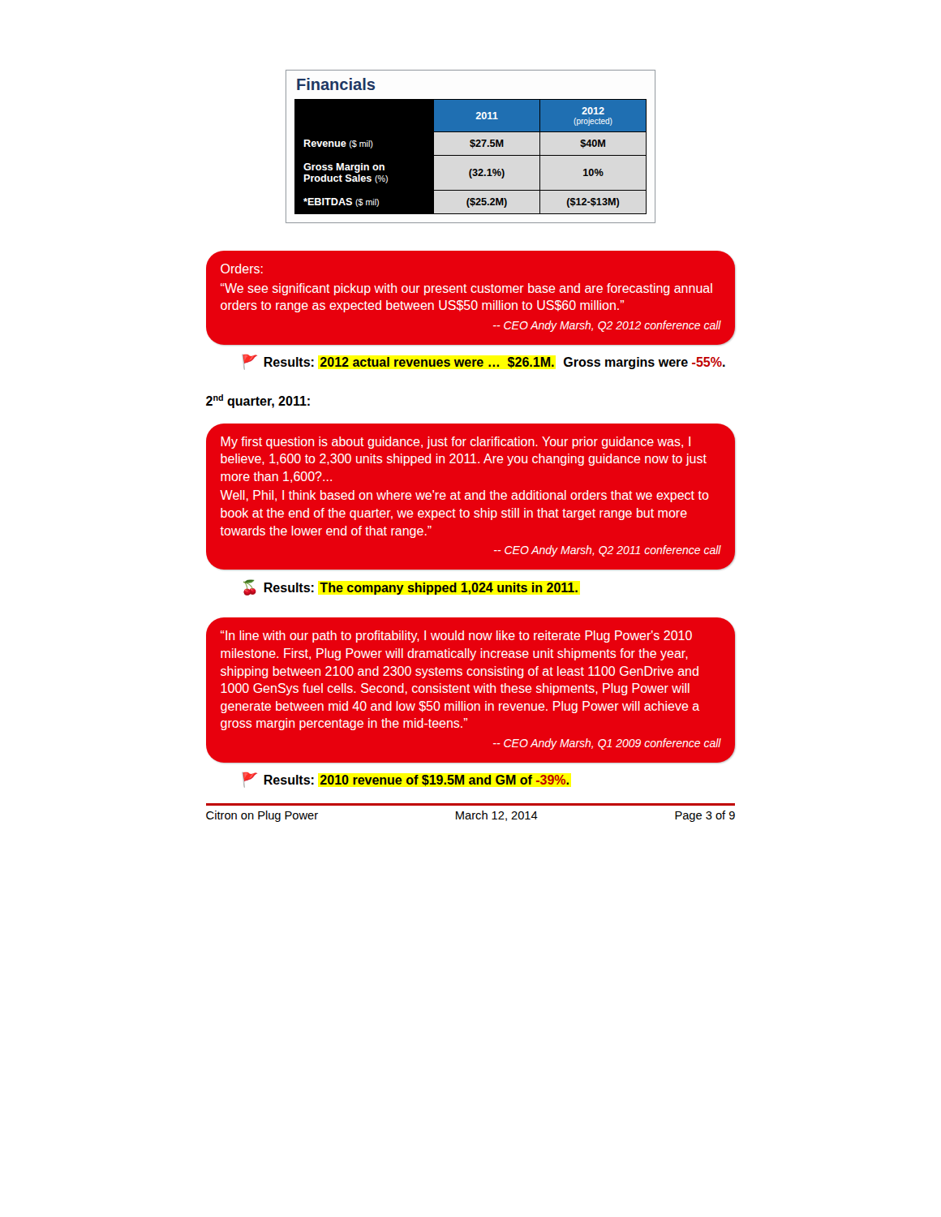Financials
| | 2011 | 2012 (projected) |
| --- | --- | --- |
| Revenue ($ mil) | $27.5M | $40M |
| Gross Margin on Product Sales (%) | (32.1%) | 10% |
| *EBITDAS ($ mil) | ($25.2M) | ($12-$13M) |
Orders:
“We see significant pickup with our present customer base and are forecasting annual orders to range as expected between US$50 million to US$60 million.”
-- CEO Andy Marsh, Q2 2012 conference call
🚩Results: 2012 actual revenues were … $26.1M. Gross margins were -55%.
2nd quarter, 2011:
My first question is about guidance, just for clarification. Your prior guidance was, I believe, 1,600 to 2,300 units shipped in 2011. Are you changing guidance now to just more than 1,600?...
Well, Phil, I think based on where we're at and the additional orders that we expect to book at the end of the quarter, we expect to ship still in that target range but more towards the lower end of that range.”
-- CEO Andy Marsh, Q2 2011 conference call
🍒Results: The company shipped 1,024 units in 2011.
“In line with our path to profitability, I would now like to reiterate Plug Power's 2010 milestone. First, Plug Power will dramatically increase unit shipments for the year, shipping between 2100 and 2300 systems consisting of at least 1100 GenDrive and 1000 GenSys fuel cells. Second, consistent with these shipments, Plug Power will generate between mid 40 and low $50 million in revenue. Plug Power will achieve a gross margin percentage in the mid-teens.”
-- CEO Andy Marsh, Q1 2009 conference call
🚩Results: 2010 revenue of $19.5M and GM of -39%.
Citron on Plug Power March 12, 2014 Page 3 of 9